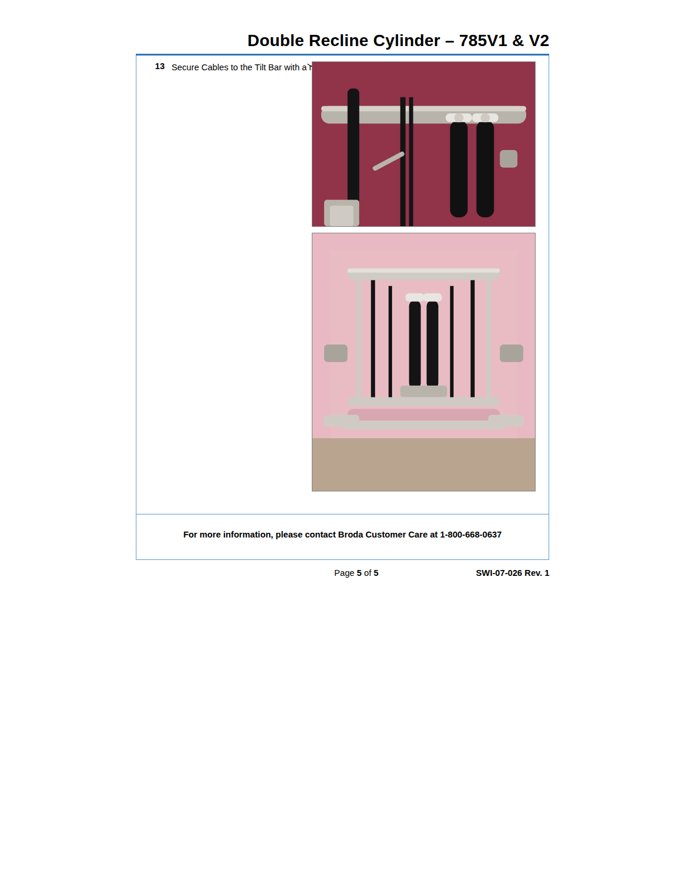Double Recline Cylinder – 785V1 & V2
13
Secure Cables to the Tilt Bar with a new zip tie
For more information, please contact Broda Customer Care at 1-800-668-0637
Page 5 of 5
SWI-07-026 Rev. 1